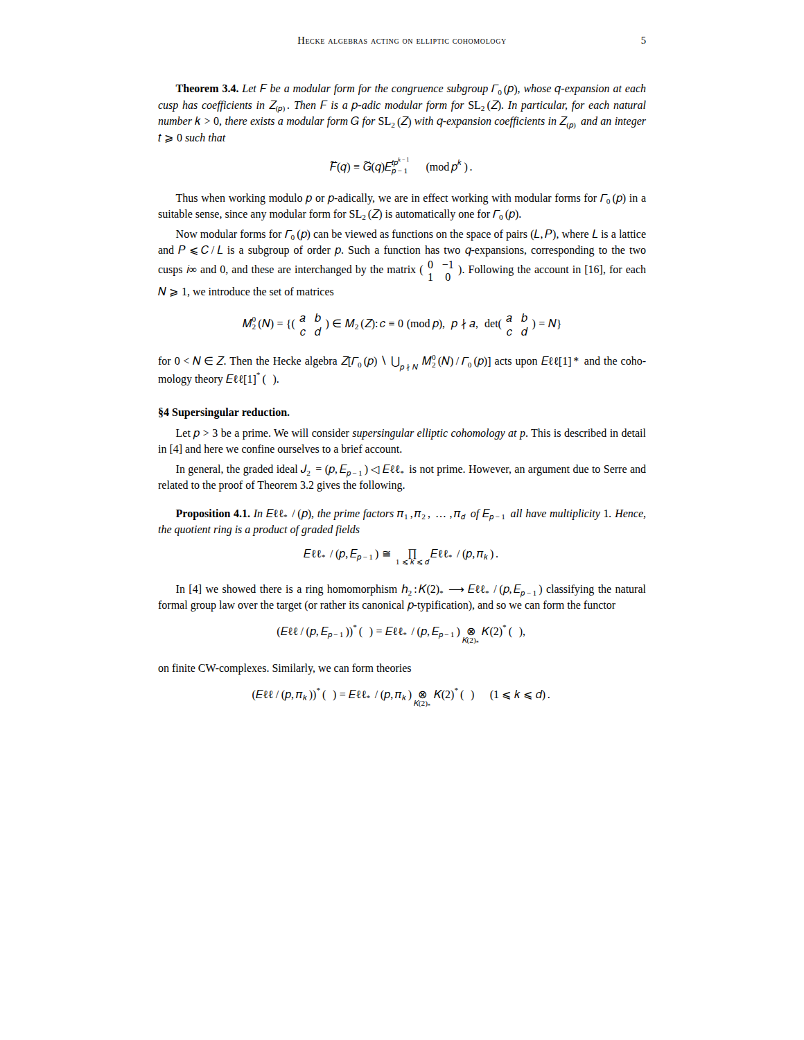Hecke algebras acting on elliptic cohomology 5
Theorem 3.4. Let F be a modular form for the congruence subgroup Γ0(p), whose q-expansion at each cusp has coefficients in Z(p). Then F is a p-adic modular form for SL2(Z). In particular, for each natural number k>0, there exists a modular form G for SL2(Z) with q-expansion coefficients in Z(p) and an integer t⩾0 such that
F~(q) ≡ G~(q) Ep−1tpk−1 (modpk) .
Thus when working modulo p or p-adically, we are in effect working with modular forms for Γ0(p) in a suitable sense, since any modular form for SL2(Z) is automatically one for Γ0(p).
Now modular forms for Γ0(p) can be viewed as functions on the space of pairs (L,P), where L is a lattice and P⩽C/L is a subgroup of order p. Such a function has two q-expansions, corresponding to the two cusps i∞ and 0, and these are interchanged by the matrix (0−110). Following the account in [16], for each N⩾1, we introduce the set of matrices
M20(N) = { (abcd) ∈ M2(Z) : c≡0 (modp), p∤a, det (abcd) =N }
for 0<N∈Z. Then the Hecke algebra Z[Γ0(p)∖⋃p∤NM20(N)/Γ0(p)] acts upon Eℓℓ[1]* and the cohomology theory Eℓℓ[1]*().
§4 Supersingular reduction.
Let p>3 be a prime. We will consider supersingular elliptic cohomology at p. This is described in detail in [4] and here we confine ourselves to a brief account.
In general, the graded ideal J2=(p,Ep−1)◁Eℓℓ* is not prime. However, an argument due to Serre and related to the proof of Theorem 3.2 gives the following.
Proposition 4.1. In Eℓℓ*/(p), the prime factors π1,π2,…,πd of Ep−1 all have multiplicity 1. Hence, the quotient ring is a product of graded fields
Eℓℓ*/(p,Ep−1) ≅ ∏1⩽k⩽d Eℓℓ*/(p,πk) .
In [4] we showed there is a ring homomorphism h2:K(2)*⟶Eℓℓ*/(p,Ep−1) classifying the natural formal group law over the target (or rather its canonical p-typification), and so we can form the functor
(Eℓℓ/(p,Ep−1))*() = Eℓℓ*/(p,Ep−1) ⊗K(2)* K(2)*() ,
on finite CW-complexes. Similarly, we can form theories
(Eℓℓ/(p,πk))*() = Eℓℓ*/(p,πk) ⊗K(2)* K(2)*() (1⩽k⩽d) .